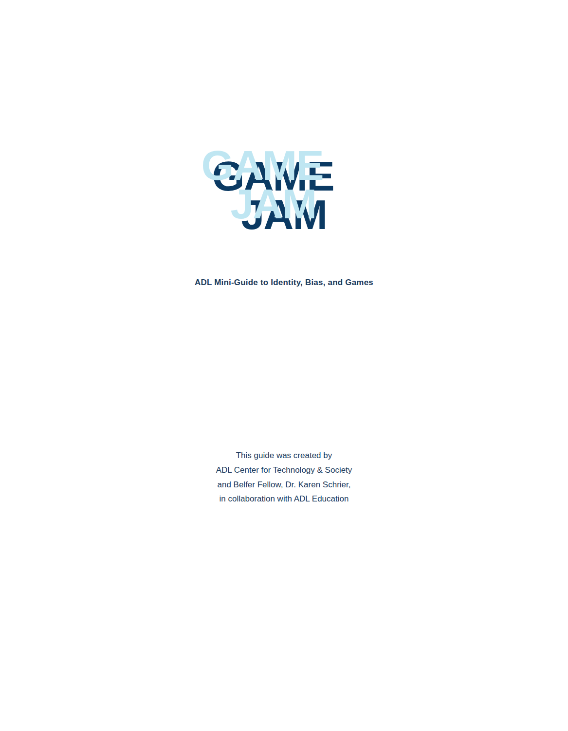Game Jam
Game Jam
ADL Mini-Guide to Identity, Bias, and Games
This guide was created by
ADL Center for Technology & Society
and Belfer Fellow, Dr. Karen Schrier,
in collaboration with ADL Education